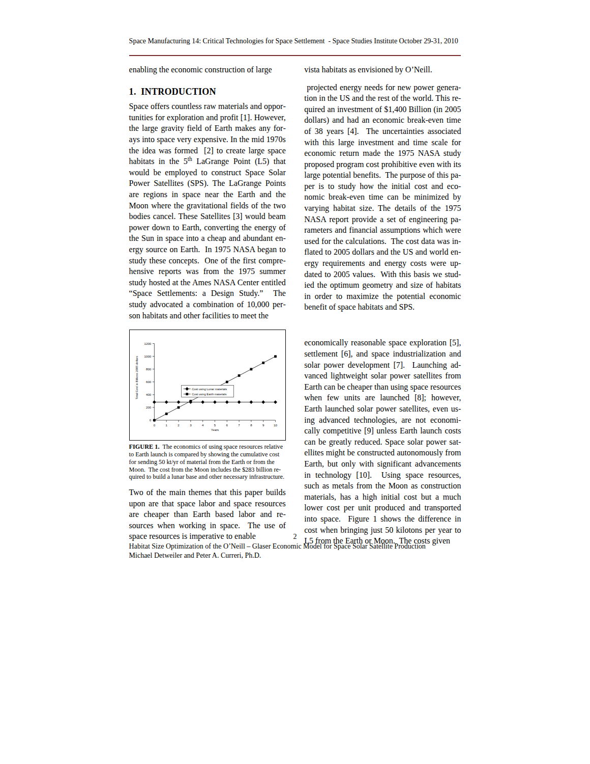Space Manufacturing 14: Critical Technologies for Space Settlement - Space Studies Institute October 29-31, 2010
enabling the economic construction of large
1. INTRODUCTION
Space offers countless raw materials and opportunities for exploration and profit [1]. However, the large gravity field of Earth makes any forays into space very expensive. In the mid 1970s the idea was formed [2] to create large space habitats in the 5th LaGrange Point (L5) that would be employed to construct Space Solar Power Satellites (SPS). The LaGrange Points are regions in space near the Earth and the Moon where the gravitational fields of the two bodies cancel. These Satellites [3] would beam power down to Earth, converting the energy of the Sun in space into a cheap and abundant energy source on Earth. In 1975 NASA began to study these concepts. One of the first comprehensive reports was from the 1975 summer study hosted at the Ames NASA Center entitled “Space Settlements: a Design Study.” The study advocated a combination of 10,000 person habitats and other facilities to meet the
Total Cost in Billions 2005 dollars 0 200 400 600 800 1000 1200 0 1 2 3 4 5 6 7 8 9 10 Years Cost using Lunar materials Cost using Earth materials
FIGURE 1. The economics of using space resources relative to Earth launch is compared by showing the cumulative cost for sending 50 kt/yr of material from the Earth or from the Moon. The cost from the Moon includes the $283 billion required to build a lunar base and other necessary infrastructure.
Two of the main themes that this paper builds upon are that space labor and space resources are cheaper than Earth based labor and resources when working in space. The use of space resources is imperative to enable
vista habitats as envisioned by O’Neill.
projected energy needs for new power generation in the US and the rest of the world. This required an investment of $1,400 Billion (in 2005 dollars) and had an economic break-even time of 38 years [4]. The uncertainties associated with this large investment and time scale for economic return made the 1975 NASA study proposed program cost prohibitive even with its large potential benefits. The purpose of this paper is to study how the initial cost and economic break-even time can be minimized by varying habitat size. The details of the 1975 NASA report provide a set of engineering parameters and financial assumptions which were used for the calculations. The cost data was inflated to 2005 dollars and the US and world energy requirements and energy costs were updated to 2005 values. With this basis we studied the optimum geometry and size of habitats in order to maximize the potential economic benefit of space habitats and SPS.
economically reasonable space exploration [5], settlement [6], and space industrialization and solar power development [7]. Launching advanced lightweight solar power satellites from Earth can be cheaper than using space resources when few units are launched [8]; however, Earth launched solar power satellites, even using advanced technologies, are not economically competitive [9] unless Earth launch costs can be greatly reduced. Space solar power satellites might be constructed autonomously from Earth, but only with significant advancements in technology [10]. Using space resources, such as metals from the Moon as construction materials, has a high initial cost but a much lower cost per unit produced and transported into space. Figure 1 shows the difference in cost when bringing just 50 kilotons per year to L5 from the Earth or Moon. The costs given
2
Habitat Size Optimization of the O’Neill – Glaser Economic Model for Space Solar Satellite Production
Michael Detweiler and Peter A. Curreri, Ph.D.